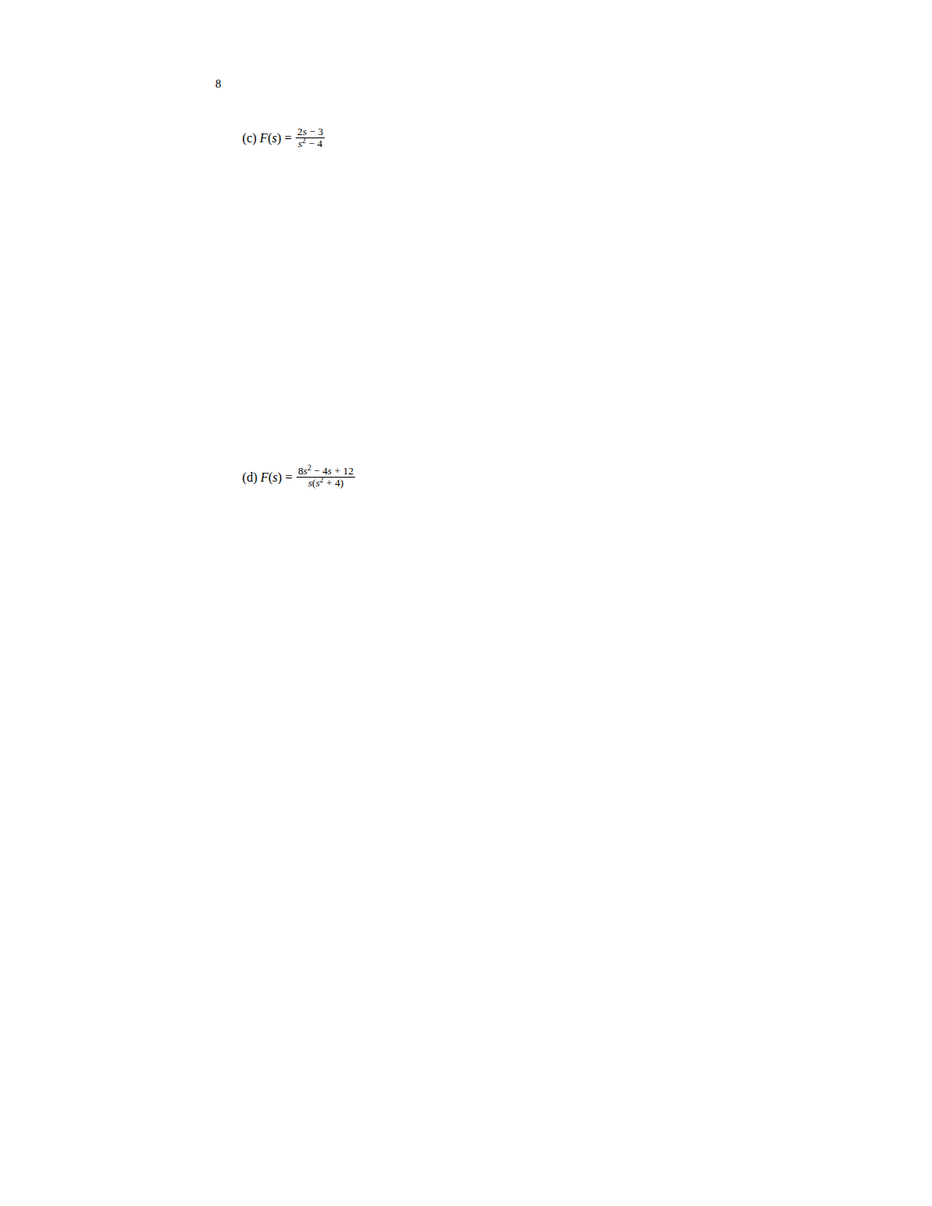8
(c) F(s) = 2s − 3 s2 − 4
(d) F(s) = 8s2 − 4s + 12 s(s2 + 4)